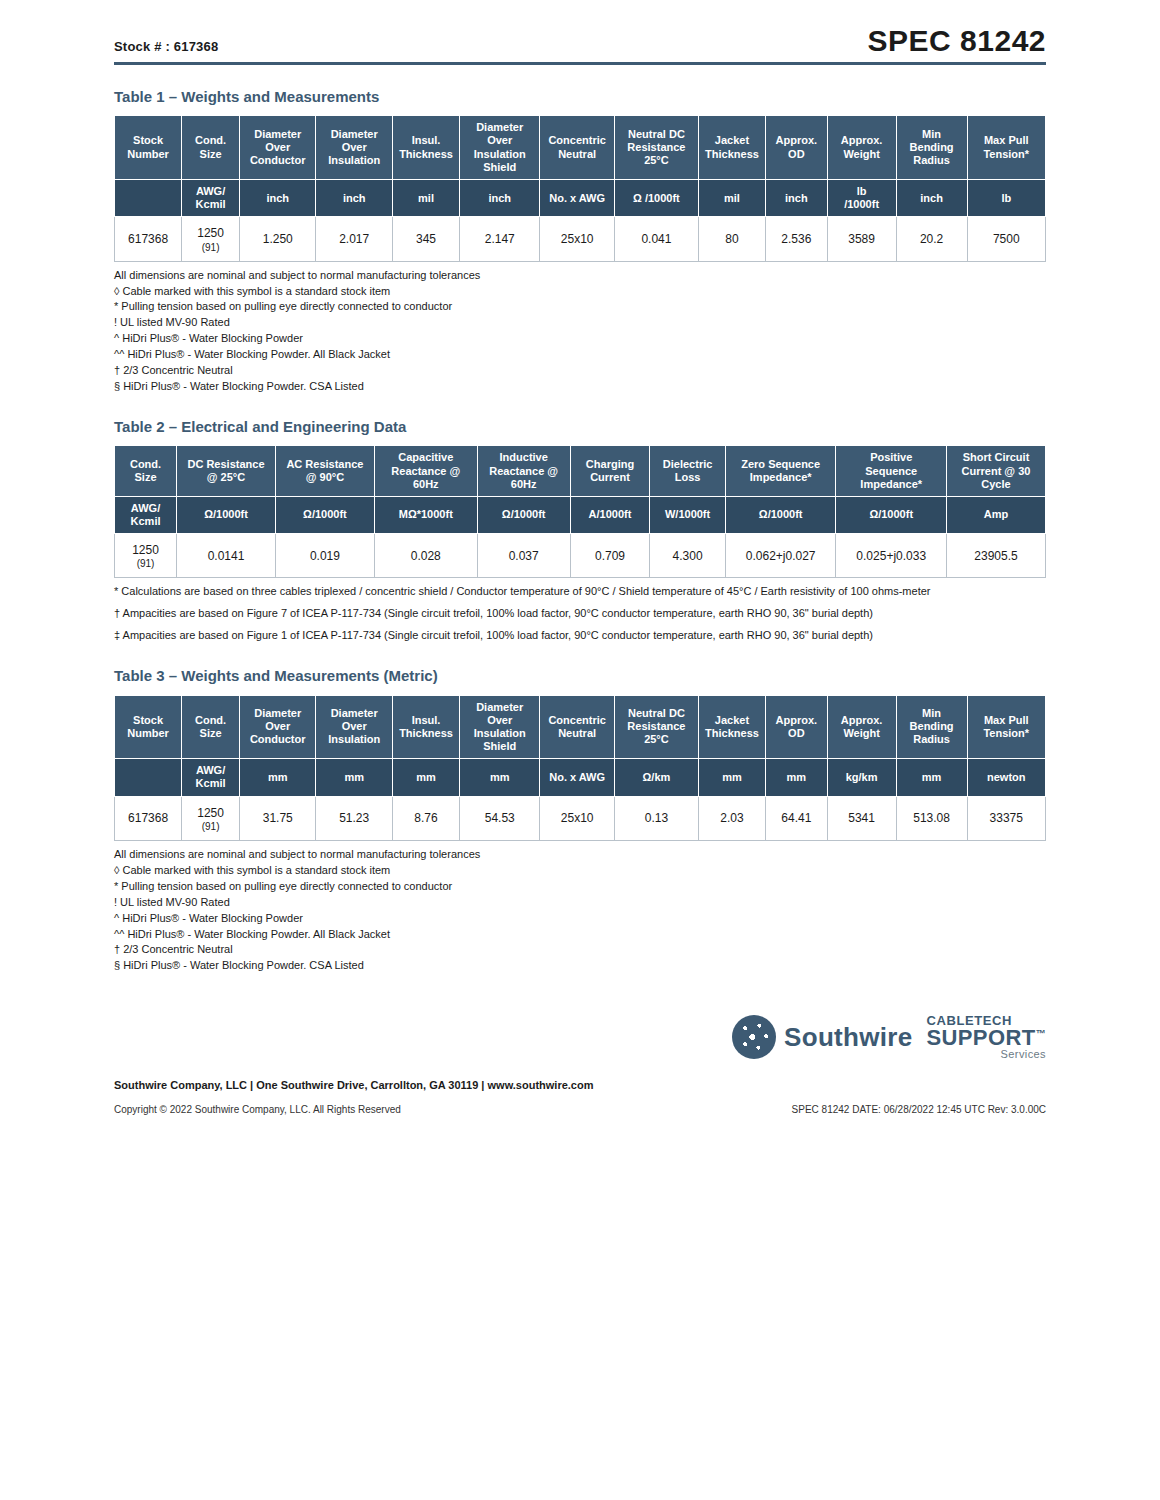Stock # : 617368
SPEC 81242
Table 1 – Weights and Measurements
| Stock Number | Cond. Size | Diameter Over Conductor | Diameter Over Insulation | Insul. Thickness | Diameter Over Insulation Shield | Concentric Neutral | Neutral DC Resistance 25°C | Jacket Thickness | Approx. OD | Approx. Weight | Min Bending Radius | Max Pull Tension* |
| --- | --- | --- | --- | --- | --- | --- | --- | --- | --- | --- | --- | --- |
| | AWG/ Kcmil | inch | inch | mil | inch | No. x AWG | Ω /1000ft | mil | inch | lb /1000ft | inch | lb |
| 617368 | 1250 (91) | 1.250 | 2.017 | 345 | 2.147 | 25x10 | 0.041 | 80 | 2.536 | 3589 | 20.2 | 7500 |
All dimensions are nominal and subject to normal manufacturing tolerances
◊ Cable marked with this symbol is a standard stock item
* Pulling tension based on pulling eye directly connected to conductor
! UL listed MV-90 Rated
^ HiDri Plus® - Water Blocking Powder
^^ HiDri Plus® - Water Blocking Powder. All Black Jacket
† 2/3 Concentric Neutral
§ HiDri Plus® - Water Blocking Powder. CSA Listed
Table 2 – Electrical and Engineering Data
| Cond. Size | DC Resistance @ 25°C | AC Resistance @ 90°C | Capacitive Reactance @ 60Hz | Inductive Reactance @ 60Hz | Charging Current | Dielectric Loss | Zero Sequence Impedance* | Positive Sequence Impedance* | Short Circuit Current @ 30 Cycle |
| --- | --- | --- | --- | --- | --- | --- | --- | --- | --- |
| AWG/ Kcmil | Ω/1000ft | Ω/1000ft | MΩ*1000ft | Ω/1000ft | A/1000ft | W/1000ft | Ω/1000ft | Ω/1000ft | Amp |
| 1250 (91) | 0.0141 | 0.019 | 0.028 | 0.037 | 0.709 | 4.300 | 0.062+j0.027 | 0.025+j0.033 | 23905.5 |
* Calculations are based on three cables triplexed / concentric shield / Conductor temperature of 90°C / Shield temperature of 45°C / Earth resistivity of 100 ohms-meter
† Ampacities are based on Figure 7 of ICEA P-117-734 (Single circuit trefoil, 100% load factor, 90°C conductor temperature, earth RHO 90, 36" burial depth)
‡ Ampacities are based on Figure 1 of ICEA P-117-734 (Single circuit trefoil, 100% load factor, 90°C conductor temperature, earth RHO 90, 36" burial depth)
Table 3 – Weights and Measurements (Metric)
| Stock Number | Cond. Size | Diameter Over Conductor | Diameter Over Insulation | Insul. Thickness | Diameter Over Insulation Shield | Concentric Neutral | Neutral DC Resistance 25°C | Jacket Thickness | Approx. OD | Approx. Weight | Min Bending Radius | Max Pull Tension* |
| --- | --- | --- | --- | --- | --- | --- | --- | --- | --- | --- | --- | --- |
| | AWG/ Kcmil | mm | mm | mm | mm | No. x AWG | Ω/km | mm | mm | kg/km | mm | newton |
| 617368 | 1250 (91) | 31.75 | 51.23 | 8.76 | 54.53 | 25x10 | 0.13 | 2.03 | 64.41 | 5341 | 513.08 | 33375 |
All dimensions are nominal and subject to normal manufacturing tolerances
◊ Cable marked with this symbol is a standard stock item
* Pulling tension based on pulling eye directly connected to conductor
! UL listed MV-90 Rated
^ HiDri Plus® - Water Blocking Powder
^^ HiDri Plus® - Water Blocking Powder. All Black Jacket
† 2/3 Concentric Neutral
§ HiDri Plus® - Water Blocking Powder. CSA Listed
Southwire
CABLETECH
SUPPORT™
Services
Southwire Company, LLC | One Southwire Drive, Carrollton, GA 30119 | www.southwire.com
Copyright © 2022 Southwire Company, LLC. All Rights Reserved
SPEC 81242 DATE: 06/28/2022 12:45 UTC Rev: 3.0.00C